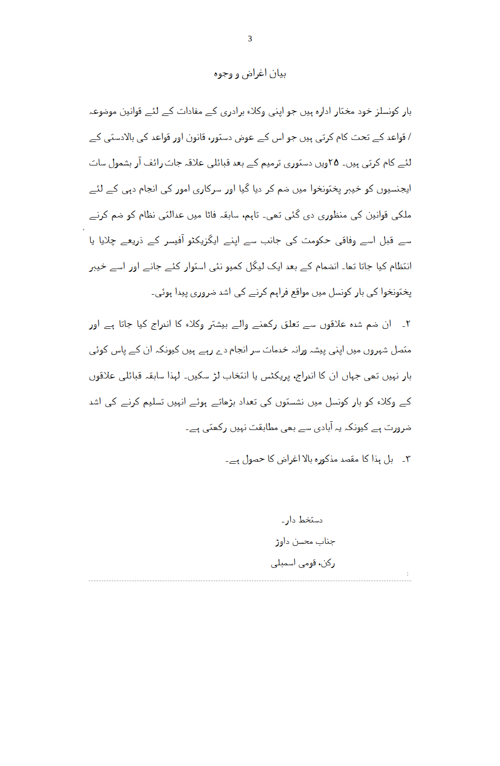3
بیان اغراض و وجوہ
بار کونسلز خود مختار ادارہ ہیں جو اپنی وکلاء برادری کے مفادات کے لئے قوانین موضوعہ / قواعد کے تحت کام کرتی ہیں جو اس کے عوض دستور، قانون اور قواعد کی بالادستی کے لئے کام کرتی ہیں۔ ۲۵ویں دستوری ترمیم کے بعد قبائلی علاقہ جات رائف آر بشمول سات ایجنسیوں کو خیبر پختونخوا میں ضم کر دیا گیا اور سرکاری امور کی انجام دہی کے لئے ملکی قوانین کی منظوری دی گئی تھی۔ تاہم، سابقہ فاٹا میں عدالتی نظام کو ضم کرنے سے قبل اسے وفاقی حکومت کی جانب سے اپنے ایگزیکٹو آفیسر کے ذریعے چلایا یا انتظام کیا جاتا تھا۔ انضمام کے بعد ایک لیگل کمیو نئی استوار کئے جانے اور اسے خیبر پختونخوا کی بار کونسل میں مواقع فراہم کرنے کی اشد ضروری پیدا ہوئی۔
۲۔ ان ضم شدہ علاقوں سے تعلق رکھنے والے بیشتر وکلاء کا اندراج کیا جاتا ہے اور متصل شہروں میں اپنی پیشہ ورانہ خدمات سر انجام دے رہے ہیں کیونکہ ان کے پاس کوئی بار نہیں تھی جہاں ان کا اندراج، پریکٹس یا انتخاب لڑ سکیں۔ لہذا سابقہ قبائلی علاقوں کے وکلاء کو بار کونسل میں نشستوں کی تعداد بڑھاتے ہوئے انہیں تسلیم کرنے کی اشد ضرورت ہے کیونکہ یہ آبادی سے بھی مطابقت نہیں رکھتی ہے۔
۳۔ بل ہذا کا مقصد مذکورہ بالا اغراض کا حصول ہے۔
دستخط دار۔ جناب محسن داوڑ رکن، قومی اسمبلی
,
: